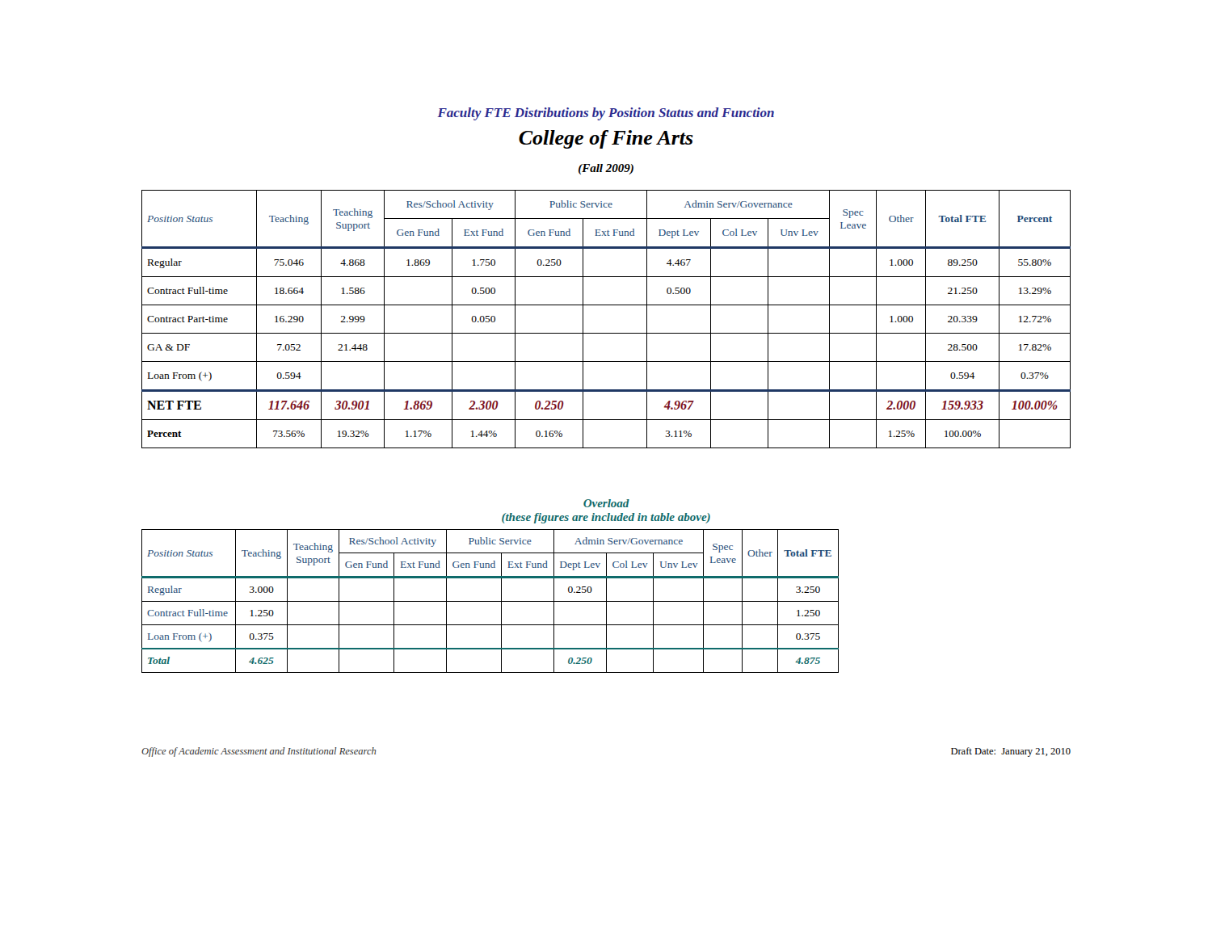Faculty FTE Distributions by Position Status and Function
College of Fine Arts
(Fall 2009)
| Position Status | Teaching | Teaching Support | Res/School Activity | Public Service | Admin Serv/Governance | Spec Leave | Other | Total FTE | Percent |
| --- | --- | --- | --- | --- | --- | --- | --- | --- | --- |
| Gen Fund | Ext Fund | Gen Fund | Ext Fund | Dept Lev | Col Lev | Unv Lev |
| Regular | 75.046 | 4.868 | 1.869 | 1.750 | 0.250 | | 4.467 | | | | 1.000 | 89.250 | 55.80% |
| Contract Full-time | 18.664 | 1.586 | | 0.500 | | | 0.500 | | | | | 21.250 | 13.29% |
| Contract Part-time | 16.290 | 2.999 | | 0.050 | | | | | | | 1.000 | 20.339 | 12.72% |
| GA & DF | 7.052 | 21.448 | | | | | | | | | | 28.500 | 17.82% |
| Loan From (+) | 0.594 | | | | | | | | | | | 0.594 | 0.37% |
| NET FTE | 117.646 | 30.901 | 1.869 | 2.300 | 0.250 | | 4.967 | | | | 2.000 | 159.933 | 100.00% |
| Percent | 73.56% | 19.32% | 1.17% | 1.44% | 0.16% | | 3.11% | | | | 1.25% | 100.00% | |
Overload
(these figures are included in table above)
| Position Status | Teaching | Teaching Support | Res/School Activity | Public Service | Admin Serv/Governance | Spec Leave | Other | Total FTE |
| --- | --- | --- | --- | --- | --- | --- | --- | --- |
| Gen Fund | Ext Fund | Gen Fund | Ext Fund | Dept Lev | Col Lev | Unv Lev |
| Regular | 3.000 | | | | | | 0.250 | | | | | 3.250 |
| Contract Full-time | 1.250 | | | | | | | | | | | 1.250 |
| Loan From (+) | 0.375 | | | | | | | | | | | 0.375 |
| Total | 4.625 | | | | | | 0.250 | | | | | 4.875 |
Office of Academic Assessment and Institutional Research
Draft Date: January 21, 2010